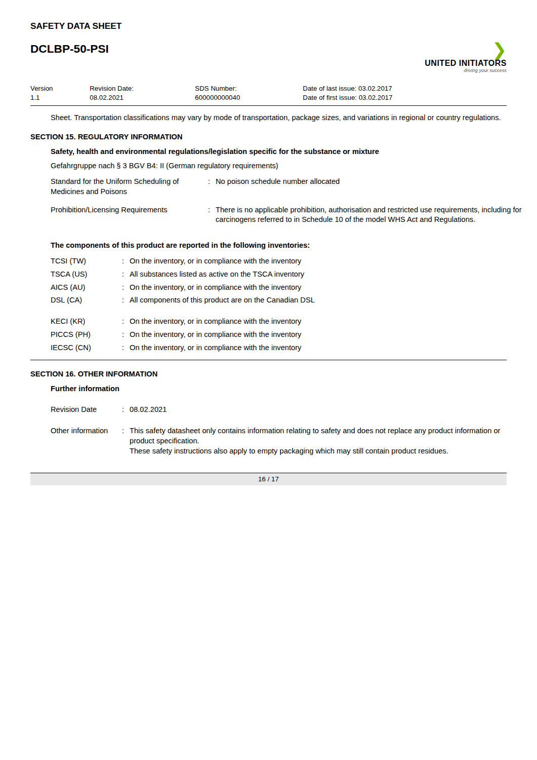SAFETY DATA SHEET
DCLBP-50-PSI
❯
UNITED INITIATORS
driving your success
| Version 1.1 | Revision Date: 08.02.2021 | SDS Number: 600000000040 | Date of last issue: 03.02.2017 Date of first issue: 03.02.2017 |
Sheet. Transportation classifications may vary by mode of transportation, package sizes, and variations in regional or country regulations.
SECTION 15. REGULATORY INFORMATION
Safety, health and environmental regulations/legislation specific for the substance or mixture
Gefahrgruppe nach § 3 BGV B4: II (German regulatory requirements)
| Standard for the Uniform Scheduling of Medicines and Poisons | : | No poison schedule number allocated |
| Prohibition/Licensing Requirements | : | There is no applicable prohibition, authorisation and restricted use requirements, including for carcinogens referred to in Schedule 10 of the model WHS Act and Regulations. |
The components of this product are reported in the following inventories:
| TCSI (TW) | : | On the inventory, or in compliance with the inventory |
| TSCA (US) | : | All substances listed as active on the TSCA inventory |
| AICS (AU) | : | On the inventory, or in compliance with the inventory |
| DSL (CA) | : | All components of this product are on the Canadian DSL |
| KECI (KR) | : | On the inventory, or in compliance with the inventory |
| PICCS (PH) | : | On the inventory, or in compliance with the inventory |
| IECSC (CN) | : | On the inventory, or in compliance with the inventory |
SECTION 16. OTHER INFORMATION
Further information
| Revision Date | : | 08.02.2021 |
| Other information | : | This safety datasheet only contains information relating to safety and does not replace any product information or product specification. These safety instructions also apply to empty packaging which may still contain product residues. |
16 / 17